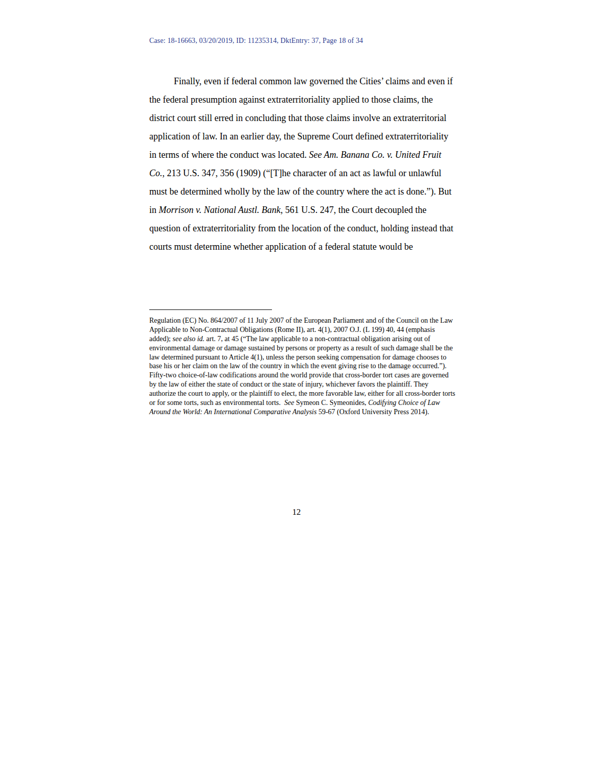Case: 18-16663, 03/20/2019, ID: 11235314, DktEntry: 37, Page 18 of 34
Finally, even if federal common law governed the Cities’ claims and even if the federal presumption against extraterritoriality applied to those claims, the district court still erred in concluding that those claims involve an extraterritorial application of law. In an earlier day, the Supreme Court defined extraterritoriality in terms of where the conduct was located. See Am. Banana Co. v. United Fruit Co., 213 U.S. 347, 356 (1909) (“[T]he character of an act as lawful or unlawful must be determined wholly by the law of the country where the act is done.”). But in Morrison v. National Austl. Bank, 561 U.S. 247, the Court decoupled the question of extraterritoriality from the location of the conduct, holding instead that courts must determine whether application of a federal statute would be
Regulation (EC) No. 864/2007 of 11 July 2007 of the European Parliament and of the Council on the Law Applicable to Non-Contractual Obligations (Rome II), art. 4(1), 2007 O.J. (L 199) 40, 44 (emphasis added); see also id. art. 7, at 45 (“The law applicable to a non-contractual obligation arising out of environmental damage or damage sustained by persons or property as a result of such damage shall be the law determined pursuant to Article 4(1), unless the person seeking compensation for damage chooses to base his or her claim on the law of the country in which the event giving rise to the damage occurred.”). Fifty-two choice-of-law codifications around the world provide that cross-border tort cases are governed by the law of either the state of conduct or the state of injury, whichever favors the plaintiff. They authorize the court to apply, or the plaintiff to elect, the more favorable law, either for all cross-border torts or for some torts, such as environmental torts. See Symeon C. Symeonides, Codifying Choice of Law Around the World: An International Comparative Analysis 59-67 (Oxford University Press 2014).
12